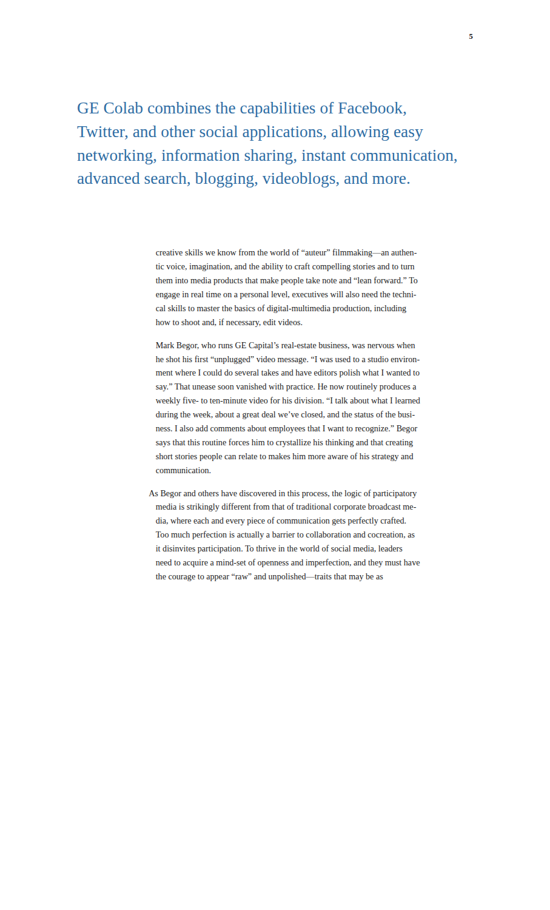5
GE Colab combines the capabilities of Facebook, Twitter, and other social applications, allowing easy networking, information sharing, instant communication, advanced search, blogging, videoblogs, and more.
creative skills we know from the world of “auteur” filmmaking—an authentic voice, imagination, and the ability to craft compelling stories and to turn them into media products that make people take note and “lean forward.” To engage in real time on a personal level, executives will also need the technical skills to master the basics of digital-multimedia production, including how to shoot and, if necessary, edit videos.
Mark Begor, who runs GE Capital’s real-estate business, was nervous when he shot his first “unplugged” video message. “I was used to a studio environment where I could do several takes and have editors polish what I wanted to say.” That unease soon vanished with practice. He now routinely produces a weekly five- to ten-minute video for his division. “I talk about what I learned during the week, about a great deal we’ve closed, and the status of the business. I also add comments about employees that I want to recognize.” Begor says that this routine forces him to crystallize his thinking and that creating short stories people can relate to makes him more aware of his strategy and communication.
As Begor and others have discovered in this process, the logic of participatory media is strikingly different from that of traditional corporate broadcast media, where each and every piece of communication gets perfectly crafted. Too much perfection is actually a barrier to collaboration and cocreation, as it disinvites participation. To thrive in the world of social media, leaders need to acquire a mind-set of openness and imperfection, and they must have the courage to appear “raw” and unpolished—traits that may be as